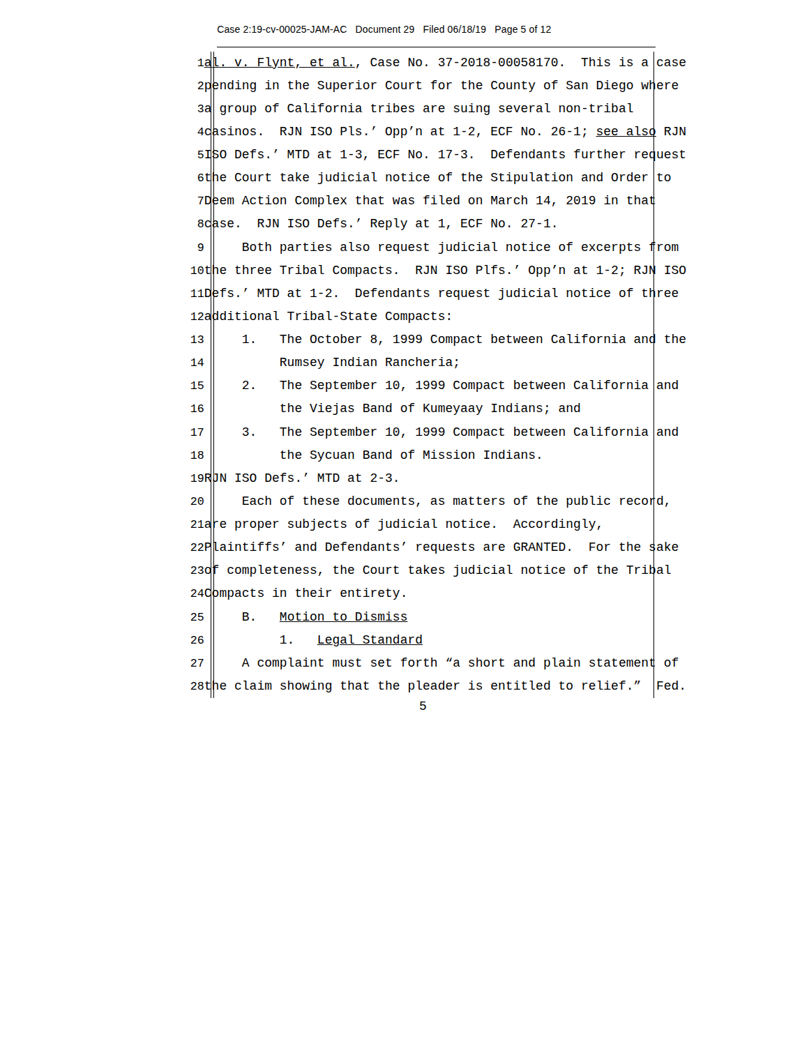Case 2:19-cv-00025-JAM-AC Document 29 Filed 06/18/19 Page 5 of 12
| 1 | al. v. Flynt, et al. , Case No. 37-2018-00058170. This is a case |
| 2 | pending in the Superior Court for the County of San Diego where |
| 3 | a group of California tribes are suing several non-tribal |
| 4 | casinos. RJN ISO Pls.’ Opp’n at 1-2, ECF No. 26-1; see also RJN |
| 5 | ISO Defs.’ MTD at 1-3, ECF No. 17-3. Defendants further request |
| 6 | the Court take judicial notice of the Stipulation and Order to |
| 7 | Deem Action Complex that was filed on March 14, 2019 in that |
| 8 | case. RJN ISO Defs.’ Reply at 1, ECF No. 27-1. |
| 9 | Both parties also request judicial notice of excerpts from |
| 10 | the three Tribal Compacts. RJN ISO Plfs.’ Opp’n at 1-2; RJN ISO |
| 11 | Defs.’ MTD at 1-2. Defendants request judicial notice of three |
| 12 | additional Tribal-State Compacts: |
| 13 | 1. The October 8, 1999 Compact between California and the |
| 14 | Rumsey Indian Rancheria; |
| 15 | 2. The September 10, 1999 Compact between California and |
| 16 | the Viejas Band of Kumeyaay Indians; and |
| 17 | 3. The September 10, 1999 Compact between California and |
| 18 | the Sycuan Band of Mission Indians. |
| 19 | RJN ISO Defs.’ MTD at 2-3. |
| 20 | Each of these documents, as matters of the public record, |
| 21 | are proper subjects of judicial notice. Accordingly, |
| 22 | Plaintiffs’ and Defendants’ requests are GRANTED. For the sake |
| 23 | of completeness, the Court takes judicial notice of the Tribal |
| 24 | Compacts in their entirety. |
| 25 | B. Motion to Dismiss |
| 26 | 1. Legal Standard |
| 27 | A complaint must set forth “a short and plain statement of |
| 28 | the claim showing that the pleader is entitled to relief.” Fed. |
5